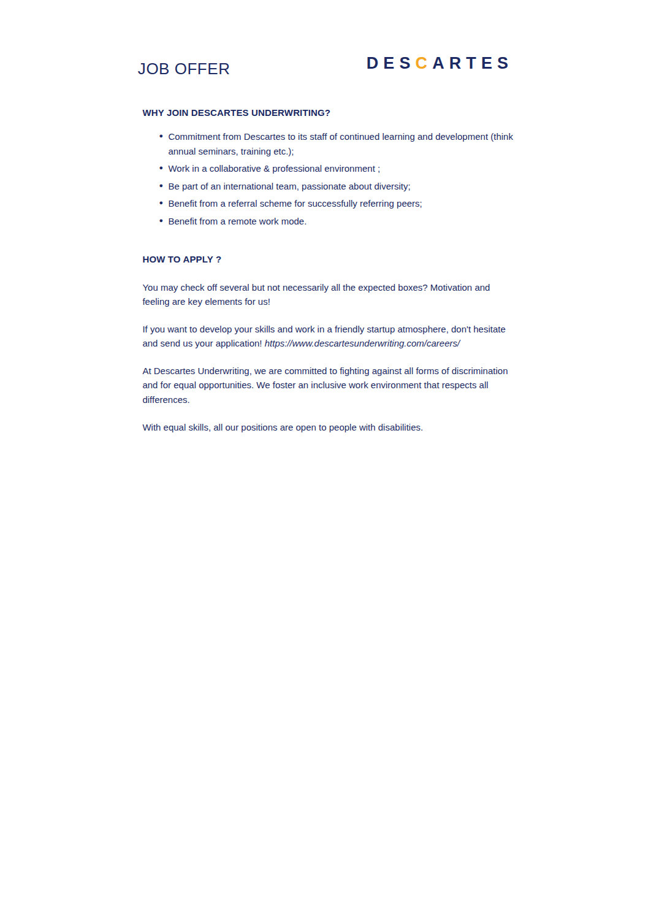JOB OFFER
DESCARTES
WHY JOIN DESCARTES UNDERWRITING?
Commitment from Descartes to its staff of continued learning and development (think annual seminars, training etc.);
Work in a collaborative & professional environment ;
Be part of an international team, passionate about diversity;
Benefit from a referral scheme for successfully referring peers;
Benefit from a remote work mode.
HOW TO APPLY ?
You may check off several but not necessarily all the expected boxes? Motivation and feeling are key elements for us!
If you want to develop your skills and work in a friendly startup atmosphere, don't hesitate and send us your application! https://www.descartesunderwriting.com/careers/
At Descartes Underwriting, we are committed to fighting against all forms of discrimination and for equal opportunities. We foster an inclusive work environment that respects all differences.
With equal skills, all our positions are open to people with disabilities.